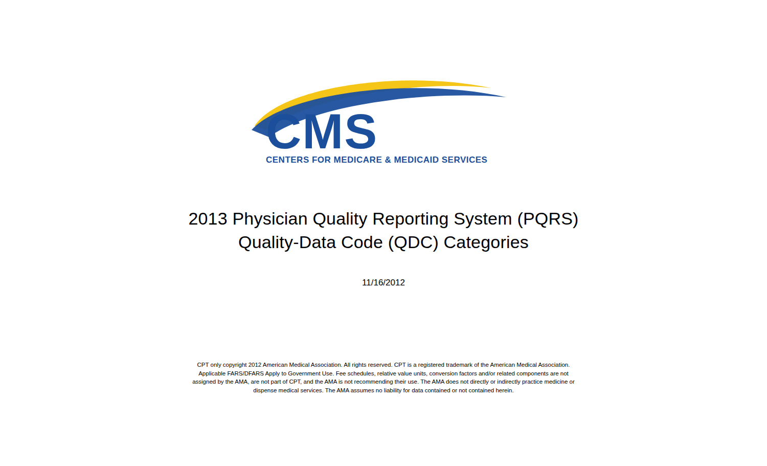CMS CENTERS FOR MEDICARE & MEDICAID SERVICES
2013 Physician Quality Reporting System (PQRS)
Quality-Data Code (QDC) Categories
11/16/2012
CPT only copyright 2012 American Medical Association. All rights reserved. CPT is a registered trademark of the American Medical Association. Applicable FARS/DFARS Apply to Government Use. Fee schedules, relative value units, conversion factors and/or related components are not assigned by the AMA, are not part of CPT, and the AMA is not recommending their use. The AMA does not directly or indirectly practice medicine or dispense medical services. The AMA assumes no liability for data contained or not contained herein.